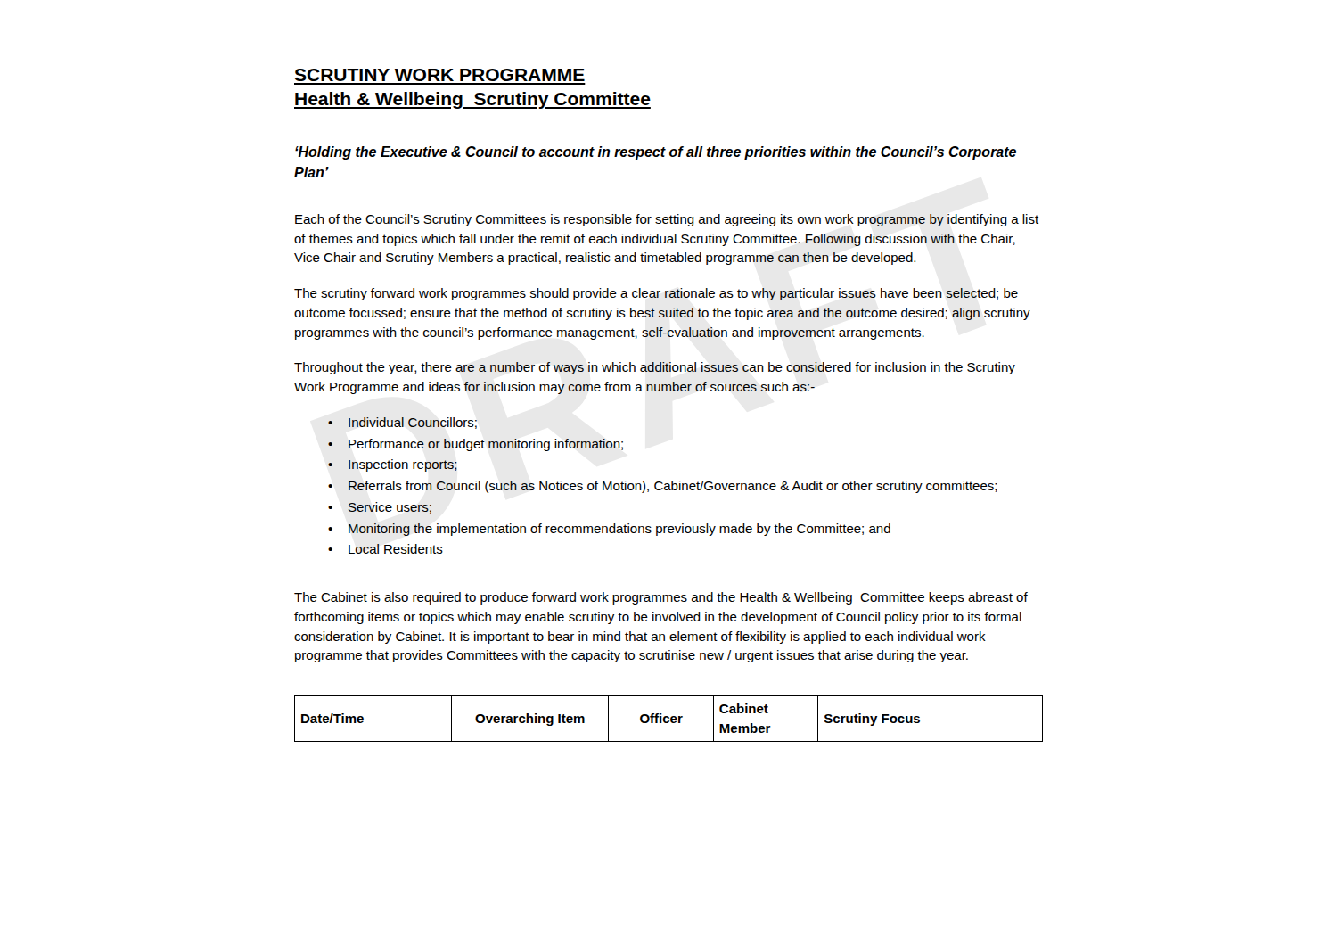DRAFT
SCRUTINY WORK PROGRAMMEHealth & Wellbeing Scrutiny Committee
‘Holding the Executive & Council to account in respect of all three priorities within the Council’s Corporate Plan’
Each of the Council’s Scrutiny Committees is responsible for setting and agreeing its own work programme by identifying a list of themes and topics which fall under the remit of each individual Scrutiny Committee. Following discussion with the Chair, Vice Chair and Scrutiny Members a practical, realistic and timetabled programme can then be developed.
The scrutiny forward work programmes should provide a clear rationale as to why particular issues have been selected; be outcome focussed; ensure that the method of scrutiny is best suited to the topic area and the outcome desired; align scrutiny programmes with the council’s performance management, self-evaluation and improvement arrangements.
Throughout the year, there are a number of ways in which additional issues can be considered for inclusion in the Scrutiny Work Programme and ideas for inclusion may come from a number of sources such as:-
Individual Councillors;
Performance or budget monitoring information;
Inspection reports;
Referrals from Council (such as Notices of Motion), Cabinet/Governance & Audit or other scrutiny committees;
Service users;
Monitoring the implementation of recommendations previously made by the Committee; and
Local Residents
The Cabinet is also required to produce forward work programmes and the Health & Wellbeing Committee keeps abreast of forthcoming items or topics which may enable scrutiny to be involved in the development of Council policy prior to its formal consideration by Cabinet. It is important to bear in mind that an element of flexibility is applied to each individual work programme that provides Committees with the capacity to scrutinise new / urgent issues that arise during the year.
| Date/Time | Overarching Item | Officer | Cabinet Member | Scrutiny Focus |
| --- | --- | --- | --- | --- |